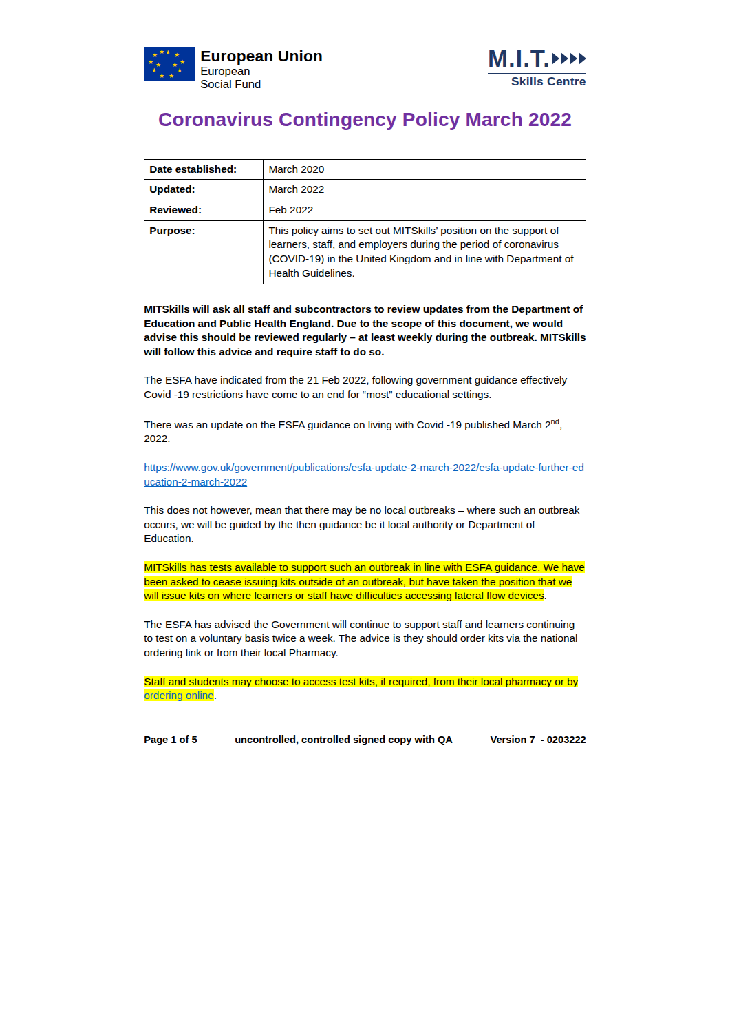★ ★ ★ ★ ★ ★ ★ ★ ★ ★ ★ ★
European Union
European
Social Fund
M.I.T.
Skills Centre
Coronavirus Contingency Policy March 2022
| Date established: | March 2020 |
| Updated: | March 2022 |
| Reviewed: | Feb 2022 |
| Purpose: | This policy aims to set out MITSkills’ position on the support of learners, staff, and employers during the period of coronavirus (COVID-19) in the United Kingdom and in line with Department of Health Guidelines. |
MITSkills will ask all staff and subcontractors to review updates from the Department of Education and Public Health England. Due to the scope of this document, we would advise this should be reviewed regularly – at least weekly during the outbreak. MITSkills will follow this advice and require staff to do so.
The ESFA have indicated from the 21 Feb 2022, following government guidance effectively Covid -19 restrictions have come to an end for “most” educational settings.
There was an update on the ESFA guidance on living with Covid -19 published March 2nd, 2022.
https://www.gov.uk/government/publications/esfa-update-2-march-2022/esfa-update-further-education-2-march-2022
This does not however, mean that there may be no local outbreaks – where such an outbreak occurs, we will be guided by the then guidance be it local authority or Department of Education.
MITSkills has tests available to support such an outbreak in line with ESFA guidance. We have been asked to cease issuing kits outside of an outbreak, but have taken the position that we will issue kits on where learners or staff have difficulties accessing lateral flow devices.
The ESFA has advised the Government will continue to support staff and learners continuing to test on a voluntary basis twice a week. The advice is they should order kits via the national ordering link or from their local Pharmacy.
Staff and students may choose to access test kits, if required, from their local pharmacy or by ordering online.
Page 1 of 5
uncontrolled, controlled signed copy with QA
Version 7 - 0203222